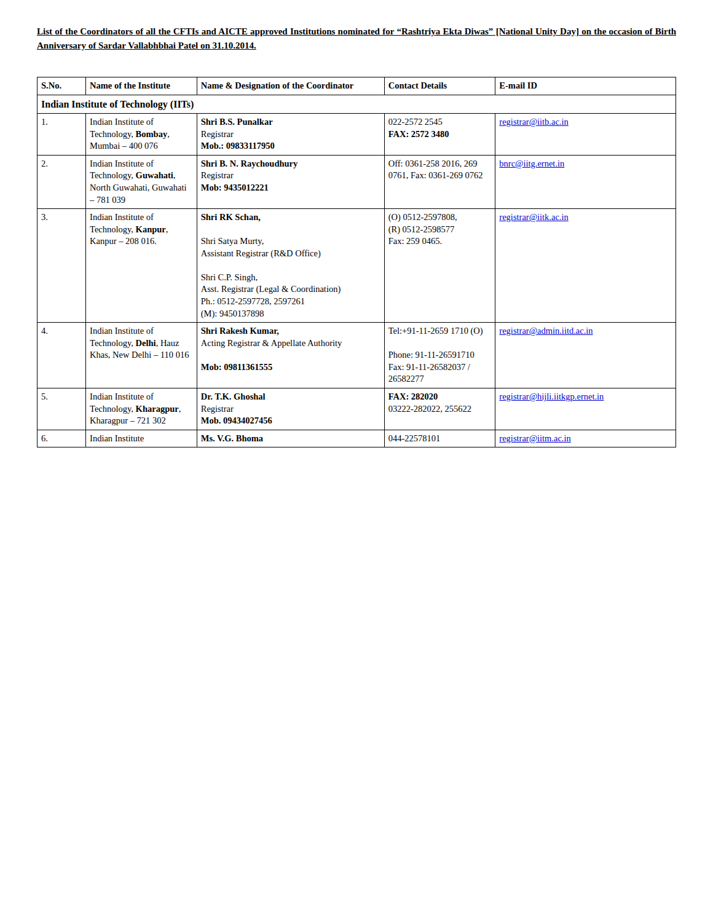List of the Coordinators of all the CFTIs and AICTE approved Institutions nominated for “Rashtriya Ekta Diwas” [National Unity Day] on the occasion of Birth Anniversary of Sardar Vallabhbhai Patel on 31.10.2014.
| S.No. | Name of the Institute | Name & Designation of the Coordinator | Contact Details | E-mail ID |
| --- | --- | --- | --- | --- |
| Indian Institute of Technology (IITs) |
| 1. | Indian Institute of Technology, Bombay , Mumbai – 400 076 | Shri B.S. Punalkar Registrar Mob.: 09833117950 | 022-2572 2545 FAX: 2572 3480 | registrar@iitb.ac.in |
| 2. | Indian Institute of Technology, Guwahati , North Guwahati, Guwahati – 781 039 | Shri B. N. Raychoudhury Registrar Mob: 9435012221 | Off: 0361-258 2016, 269 0761, Fax: 0361-269 0762 | bnrc@iitg.ernet.in |
| 3. | Indian Institute of Technology, Kanpur , Kanpur – 208 016. | Shri RK Schan, Shri Satya Murty, Assistant Registrar (R&D Office) Shri C.P. Singh, Asst. Registrar (Legal & Coordination) Ph.: 0512-2597728, 2597261 (M): 9450137898 | (O) 0512-2597808, (R) 0512-2598577 Fax: 259 0465. | registrar@iitk.ac.in |
| 4. | Indian Institute of Technology, Delhi , Hauz Khas, New Delhi – 110 016 | Shri Rakesh Kumar, Acting Registrar & Appellate Authority Mob: 09811361555 | Tel:+91-11-2659 1710 (O) Phone: 91-11-26591710 Fax: 91-11-26582037 / 26582277 | registrar@admin.iitd.ac.in |
| 5. | Indian Institute of Technology, Kharagpur , Kharagpur – 721 302 | Dr. T.K. Ghoshal Registrar Mob. 09434027456 | FAX: 282020 03222-282022, 255622 | registrar@hijli.iitkgp.ernet.in |
| 6. | Indian Institute | Ms. V.G. Bhoma | 044-22578101 | registrar@iitm.ac.in |